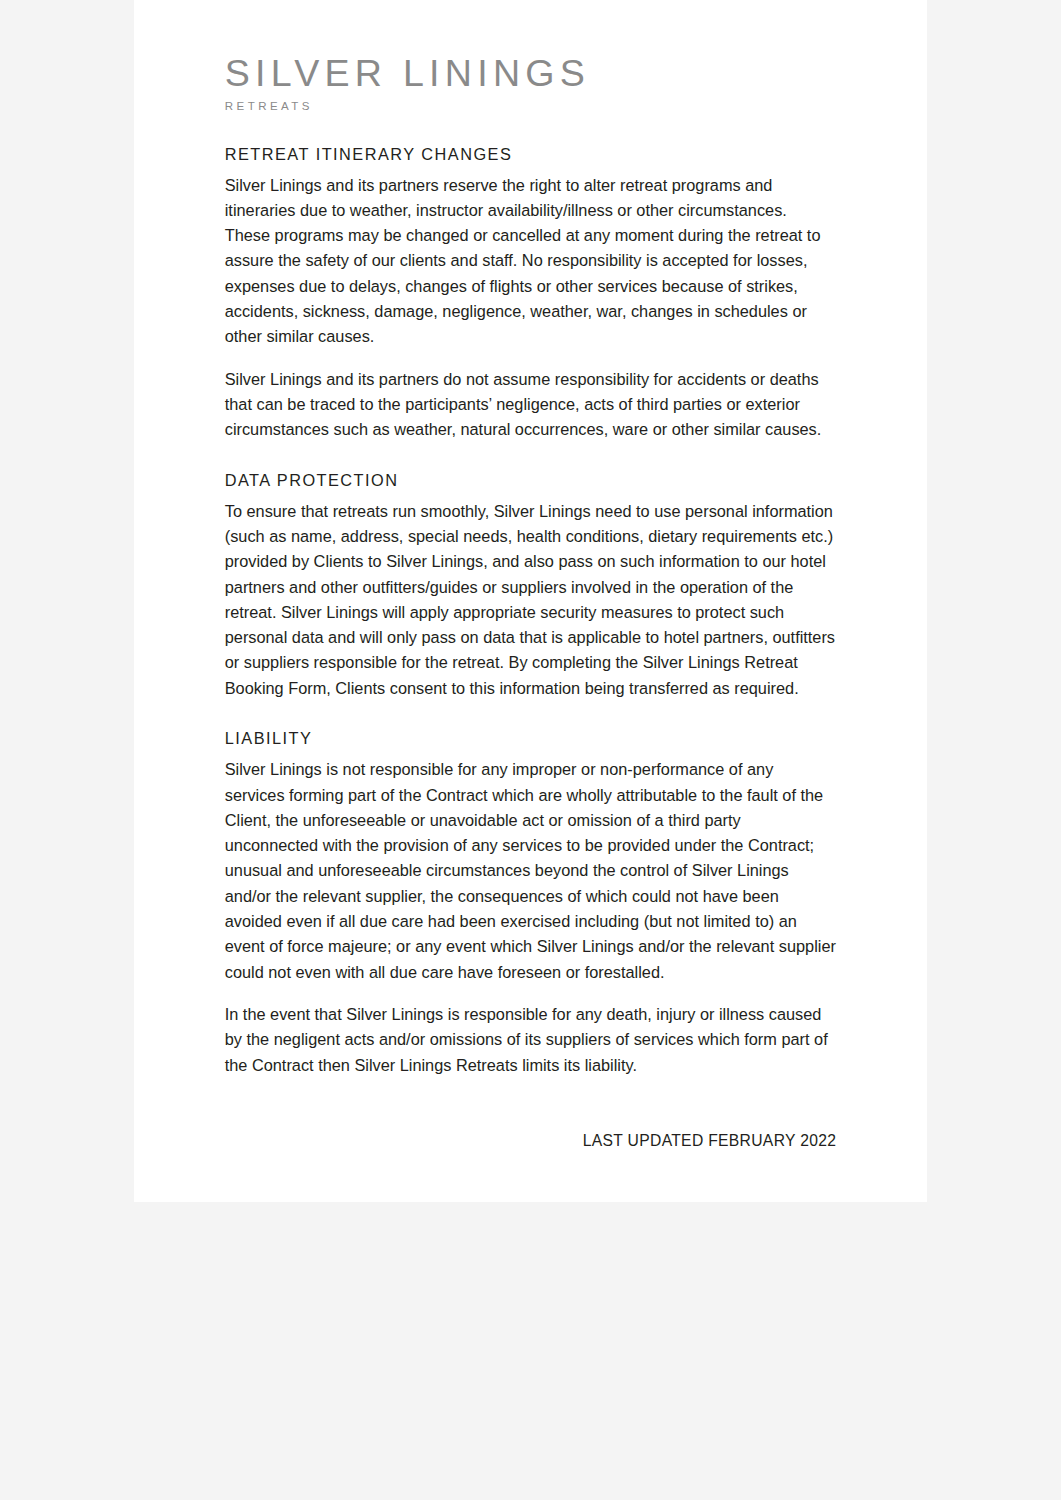SILVER LININGS
RETREATS
RETREAT ITINERARY CHANGES
Silver Linings and its partners reserve the right to alter retreat programs and itineraries due to weather, instructor availability/illness or other circumstances. These programs may be changed or cancelled at any moment during the retreat to assure the safety of our clients and staff. No responsibility is accepted for losses, expenses due to delays, changes of flights or other services because of strikes, accidents, sickness, damage, negligence, weather, war, changes in schedules or other similar causes.
Silver Linings and its partners do not assume responsibility for accidents or deaths that can be traced to the participants’ negligence, acts of third parties or exterior circumstances such as weather, natural occurrences, ware or other similar causes.
DATA PROTECTION
To ensure that retreats run smoothly, Silver Linings need to use personal information (such as name, address, special needs, health conditions, dietary requirements etc.) provided by Clients to Silver Linings, and also pass on such information to our hotel partners and other outfitters/guides or suppliers involved in the operation of the retreat. Silver Linings will apply appropriate security measures to protect such personal data and will only pass on data that is applicable to hotel partners, outfitters or suppliers responsible for the retreat. By completing the Silver Linings Retreat Booking Form, Clients consent to this information being transferred as required.
LIABILITY
Silver Linings is not responsible for any improper or non-performance of any services forming part of the Contract which are wholly attributable to the fault of the Client, the unforeseeable or unavoidable act or omission of a third party unconnected with the provision of any services to be provided under the Contract; unusual and unforeseeable circumstances beyond the control of Silver Linings and/or the relevant supplier, the consequences of which could not have been avoided even if all due care had been exercised including (but not limited to) an event of force majeure; or any event which Silver Linings and/or the relevant supplier could not even with all due care have foreseen or forestalled.
In the event that Silver Linings is responsible for any death, injury or illness caused by the negligent acts and/or omissions of its suppliers of services which form part of the Contract then Silver Linings Retreats limits its liability.
LAST UPDATED FEBRUARY 2022